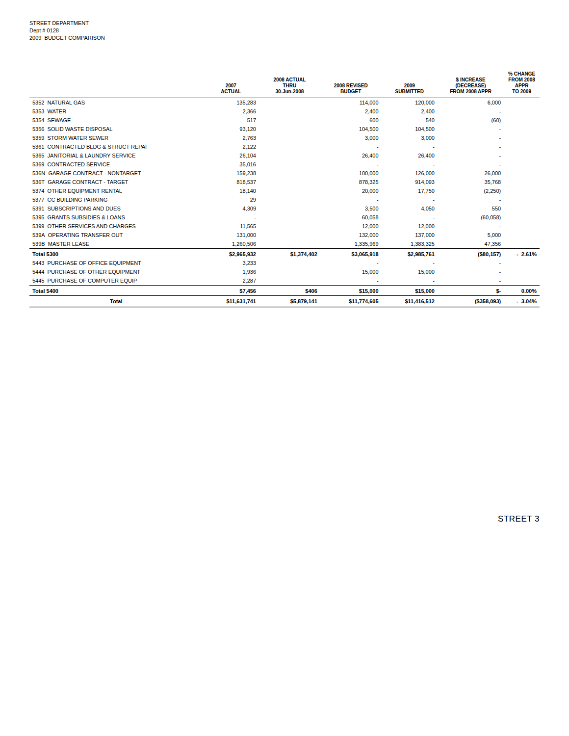STREET DEPARTMENT
Dept # 0128
2009 BUDGET COMPARISON
| | 2007 ACTUAL | 2008 ACTUAL THRU 30-Jun-2008 | 2008 REVISED BUDGET | 2009 SUBMITTED | $ INCREASE (DECREASE) FROM 2008 APPR | % CHANGE FROM 2008 APPR TO 2009 |
| --- | --- | --- | --- | --- | --- | --- |
| 5352 NATURAL GAS | 135,283 | | 114,000 | 120,000 | 6,000 | |
| 5353 WATER | 2,366 | | 2,400 | 2,400 | - | |
| 5354 SEWAGE | 517 | | 600 | 540 | (60) | |
| 5356 SOLID WASTE DISPOSAL | 93,120 | | 104,500 | 104,500 | - | |
| 5359 STORM WATER SEWER | 2,763 | | 3,000 | 3,000 | - | |
| 5361 CONTRACTED BLDG & STRUCT REPAI | 2,122 | | - | - | - | |
| 5365 JANITORIAL & LAUNDRY SERVICE | 26,104 | | 26,400 | 26,400 | - | |
| 5369 CONTRACTED SERVICE | 35,016 | | - | - | - | |
| 536N GARAGE CONTRACT - NONTARGET | 159,238 | | 100,000 | 126,000 | 26,000 | |
| 536T GARAGE CONTRACT - TARGET | 818,537 | | 878,325 | 914,093 | 35,768 | |
| 5374 OTHER EQUIPMENT RENTAL | 18,140 | | 20,000 | 17,750 | (2,250) | |
| 5377 CC BUILDING PARKING | 29 | | - | - | - | |
| 5391 SUBSCRIPTIONS AND DUES | 4,309 | | 3,500 | 4,050 | 550 | |
| 5395 GRANTS SUBSIDIES & LOANS | - | | 60,058 | - | (60,058) | |
| 5399 OTHER SERVICES AND CHARGES | 11,565 | | 12,000 | 12,000 | - | |
| 539A OPERATING TRANSFER OUT | 131,000 | | 132,000 | 137,000 | 5,000 | |
| 539B MASTER LEASE | 1,260,506 | | 1,335,969 | 1,383,325 | 47,356 | |
| Total 5300 | $2,965,932 | $1,374,402 | $3,065,918 | $2,985,761 | ($80,157) | - 2.61% |
| 5443 PURCHASE OF OFFICE EQUIPMENT | 3,233 | | - | - | - | |
| 5444 PURCHASE OF OTHER EQUIPMENT | 1,936 | | 15,000 | 15,000 | - | |
| 5445 PURCHASE OF COMPUTER EQUIP | 2,287 | | - | - | - | |
| Total 5400 | $7,456 | $406 | $15,000 | $15,000 | $- | 0.00% |
| Total | $11,631,741 | $5,879,141 | $11,774,605 | $11,416,512 | ($358,093) | - 3.04% |
STREET 3